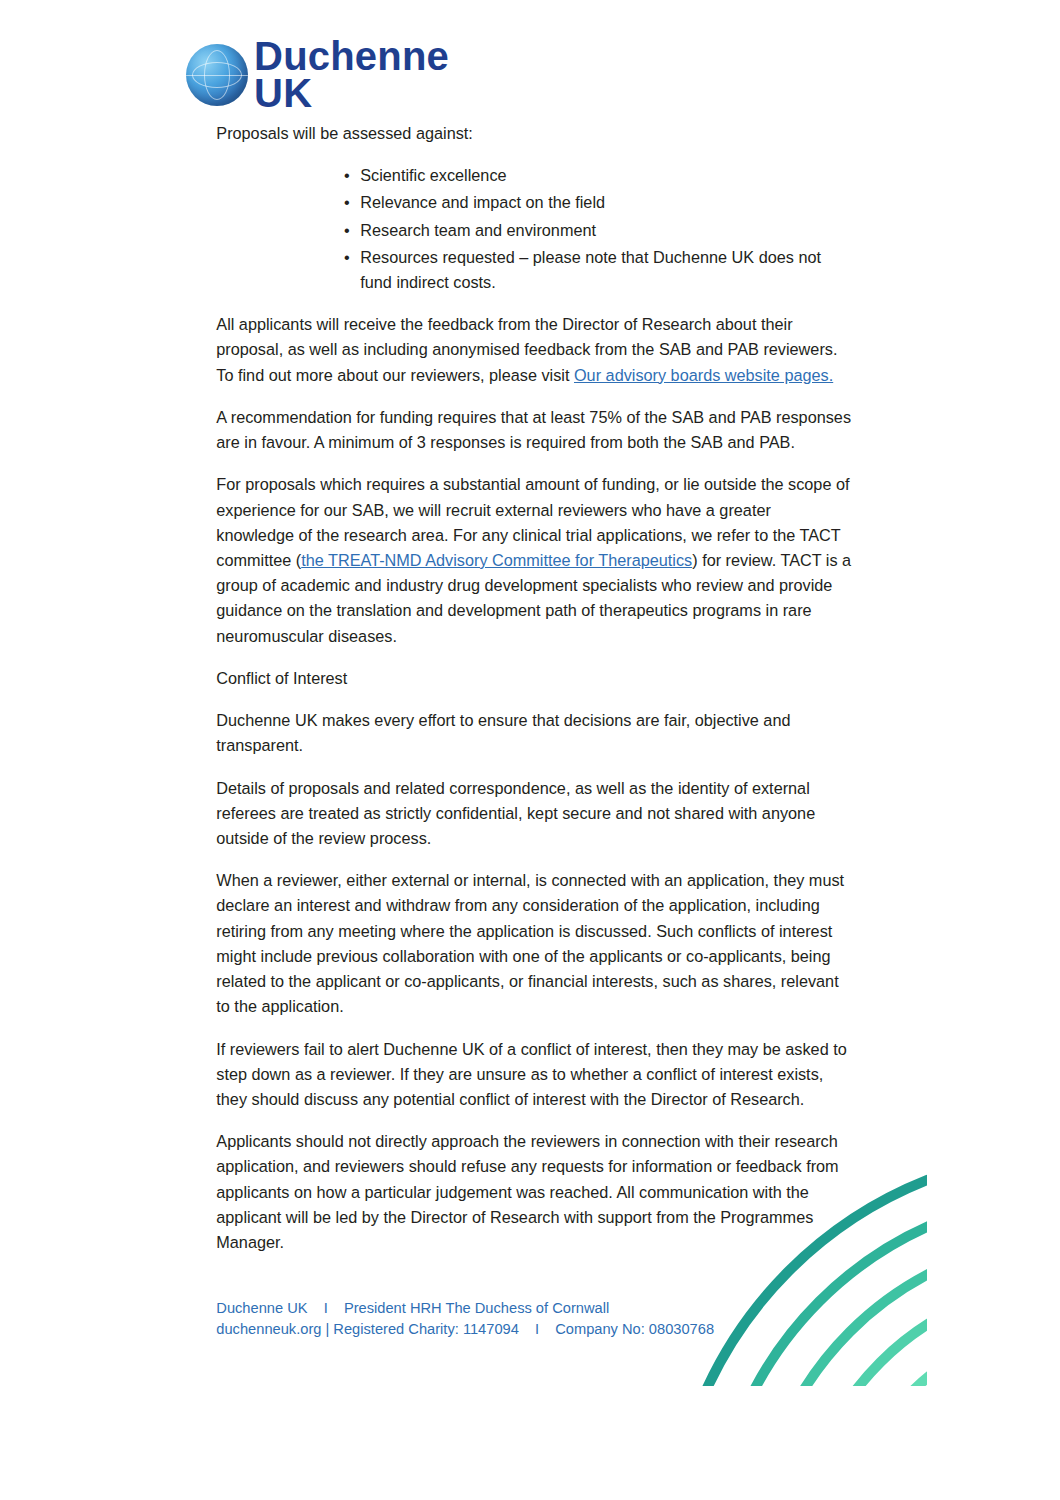Duchenne
UK
Proposals will be assessed against:
Scientific excellence
Relevance and impact on the field
Research team and environment
Resources requested – please note that Duchenne UK does not fund indirect costs.
All applicants will receive the feedback from the Director of Research about their proposal, as well as including anonymised feedback from the SAB and PAB reviewers. To find out more about our reviewers, please visit Our advisory boards website pages.
A recommendation for funding requires that at least 75% of the SAB and PAB responses are in favour. A minimum of 3 responses is required from both the SAB and PAB.
For proposals which requires a substantial amount of funding, or lie outside the scope of experience for our SAB, we will recruit external reviewers who have a greater knowledge of the research area. For any clinical trial applications, we refer to the TACT committee (the TREAT-NMD Advisory Committee for Therapeutics) for review. TACT is a group of academic and industry drug development specialists who review and provide guidance on the translation and development path of therapeutics programs in rare neuromuscular diseases.
Conflict of Interest
Duchenne UK makes every effort to ensure that decisions are fair, objective and transparent.
Details of proposals and related correspondence, as well as the identity of external referees are treated as strictly confidential, kept secure and not shared with anyone outside of the review process.
When a reviewer, either external or internal, is connected with an application, they must declare an interest and withdraw from any consideration of the application, including retiring from any meeting where the application is discussed. Such conflicts of interest might include previous collaboration with one of the applicants or co-applicants, being related to the applicant or co-applicants, or financial interests, such as shares, relevant to the application.
If reviewers fail to alert Duchenne UK of a conflict of interest, then they may be asked to step down as a reviewer. If they are unsure as to whether a conflict of interest exists, they should discuss any potential conflict of interest with the Director of Research.
Applicants should not directly approach the reviewers in connection with their research application, and reviewers should refuse any requests for information or feedback from applicants on how a particular judgement was reached. All communication with the applicant will be led by the Director of Research with support from the Programmes Manager.
Duchenne UK I President HRH The Duchess of Cornwall
duchenneuk.org | Registered Charity: 1147094 I Company No: 08030768